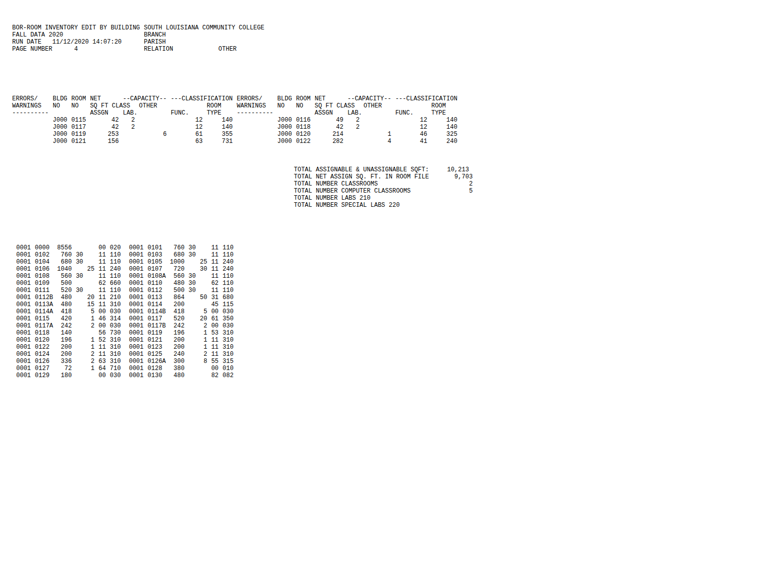| BOR-ROOM INVENTORY EDIT BY BUILDING | SOUTH LOUISIANA COMMUNITY COLLEGE |
| FALL DATA 2020 | BRANCH |
| RUN DATE 11/12/2020 14:07:20 | PARISH |
| PAGE NUMBER 4 | RELATION | OTHER |
| ERRORS/ | BLDG | ROOM | NET | --CAPACITY-- | ---CLASSIFICATION | ERRORS/ | BLDG | ROOM | NET | --CAPACITY-- | ---CLASSIFICATION |
| WARNINGS | NO | NO | SQ FT CLASS | OTHER | | ROOM | WARNINGS | NO | NO | SQ FT CLASS | OTHER | | ROOM |
| ---------- | | | ASSGN | LAB. | FUNC. | TYPE | ---------- | | | ASSGN | LAB. | FUNC. | TYPE |
| | J000 | 0115 | 42 | 2 | | 12 | 140 | | J000 | 0116 | 49 | 2 | | 12 | 140 |
| | J000 | 0117 | 42 | 2 | | 12 | 140 | | J000 | 0118 | 42 | 2 | | 12 | 140 |
| | J000 | 0119 | 253 | | 6 | 61 | 355 | | J000 | 0120 | 214 | | 1 | 46 | 325 |
| | J000 | 0121 | 156 | | | 63 | 731 | | J000 | 0122 | 282 | | 4 | 41 | 240 |
TOTAL ASSIGNABLE & UNASSIGNABLE SQFT: 10,213 TOTAL NET ASSIGN SQ. FT. IN ROOM FILE 9,703 TOTAL NUMBER CLASSROOMS 2 TOTAL NUMBER COMPUTER CLASSROOMS 5 TOTAL NUMBER LABS 210 TOTAL NUMBER SPECIAL LABS 220
| | 0001 | 0000 | 8556 | | | 00 | 020 | | 0001 | 0101 | 760 | 30 | | 11 | 110 |
| | 0001 | 0102 | 760 | 30 | | 11 | 110 | | 0001 | 0103 | 680 | 30 | | 11 | 110 |
| | 0001 | 0104 | 680 | 30 | | 11 | 110 | | 0001 | 0105 | 1000 | | 25 | 11 | 240 |
| | 0001 | 0106 | 1040 | | 25 | 11 | 240 | | 0001 | 0107 | 720 | | 30 | 11 | 240 |
| | 0001 | 0108 | 560 | 30 | | 11 | 110 | | 0001 | 0108A | 560 | 30 | | 11 | 110 |
| | 0001 | 0109 | 500 | | | 62 | 660 | | 0001 | 0110 | 480 | 30 | | 62 | 110 |
| | 0001 | 0111 | 520 | 30 | | 11 | 110 | | 0001 | 0112 | 500 | 30 | | 11 | 110 |
| | 0001 | 0112B | 480 | | 20 | 11 | 210 | | 0001 | 0113 | 864 | | 50 | 31 | 680 |
| | 0001 | 0113A | 480 | | 15 | 11 | 310 | | 0001 | 0114 | 200 | | | 45 | 115 |
| | 0001 | 0114A | 418 | | 5 | 00 | 030 | | 0001 | 0114B | 418 | | 5 | 00 | 030 |
| | 0001 | 0115 | 420 | | 1 | 46 | 314 | | 0001 | 0117 | 520 | | 20 | 61 | 350 |
| | 0001 | 0117A | 242 | | 2 | 00 | 030 | | 0001 | 0117B | 242 | | 2 | 00 | 030 |
| | 0001 | 0118 | 140 | | | 56 | 730 | | 0001 | 0119 | 196 | | 1 | 53 | 310 |
| | 0001 | 0120 | 196 | | 1 | 52 | 310 | | 0001 | 0121 | 200 | | 1 | 11 | 310 |
| | 0001 | 0122 | 200 | | 1 | 11 | 310 | | 0001 | 0123 | 200 | | 1 | 11 | 310 |
| | 0001 | 0124 | 200 | | 2 | 11 | 310 | | 0001 | 0125 | 240 | | 2 | 11 | 310 |
| | 0001 | 0126 | 336 | | 2 | 63 | 310 | | 0001 | 0126A | 300 | | 8 | 55 | 315 |
| | 0001 | 0127 | 72 | | 1 | 64 | 710 | | 0001 | 0128 | 380 | | | 00 | 010 |
| | 0001 | 0129 | 180 | | | 00 | 030 | | 0001 | 0130 | 480 | | | 82 | 082 |